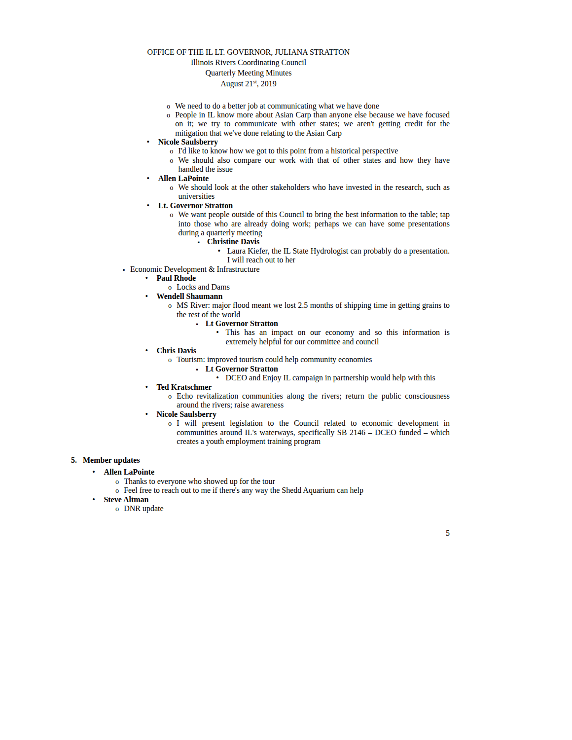OFFICE OF THE IL LT. GOVERNOR, JULIANA STRATTON
Illinois Rivers Coordinating Council
Quarterly Meeting Minutes
August 21st, 2019
We need to do a better job at communicating what we have done
People in IL know more about Asian Carp than anyone else because we have focused on it; we try to communicate with other states; we aren't getting credit for the mitigation that we've done relating to the Asian Carp
Nicole Saulsberry
I'd like to know how we got to this point from a historical perspective
We should also compare our work with that of other states and how they have handled the issue
Allen LaPointe
We should look at the other stakeholders who have invested in the research, such as universities
Lt. Governor Stratton
We want people outside of this Council to bring the best information to the table; tap into those who are already doing work; perhaps we can have some presentations during a quarterly meeting
Christine Davis
Laura Kiefer, the IL State Hydrologist can probably do a presentation. I will reach out to her
Economic Development & Infrastructure
Paul Rhode
Locks and Dams
Wendell Shaumann
MS River: major flood meant we lost 2.5 months of shipping time in getting grains to the rest of the world
Lt Governor Stratton
This has an impact on our economy and so this information is extremely helpful for our committee and council
Chris Davis
Tourism: improved tourism could help community economies
Lt Governor Stratton
DCEO and Enjoy IL campaign in partnership would help with this
Ted Kratschmer
Echo revitalization communities along the rivers; return the public consciousness around the rivers; raise awareness
Nicole Saulsberry
I will present legislation to the Council related to economic development in communities around IL's waterways, specifically SB 2146 – DCEO funded – which creates a youth employment training program
5. Member updates
Allen LaPointe
Thanks to everyone who showed up for the tour
Feel free to reach out to me if there's any way the Shedd Aquarium can help
Steve Altman
DNR update
5